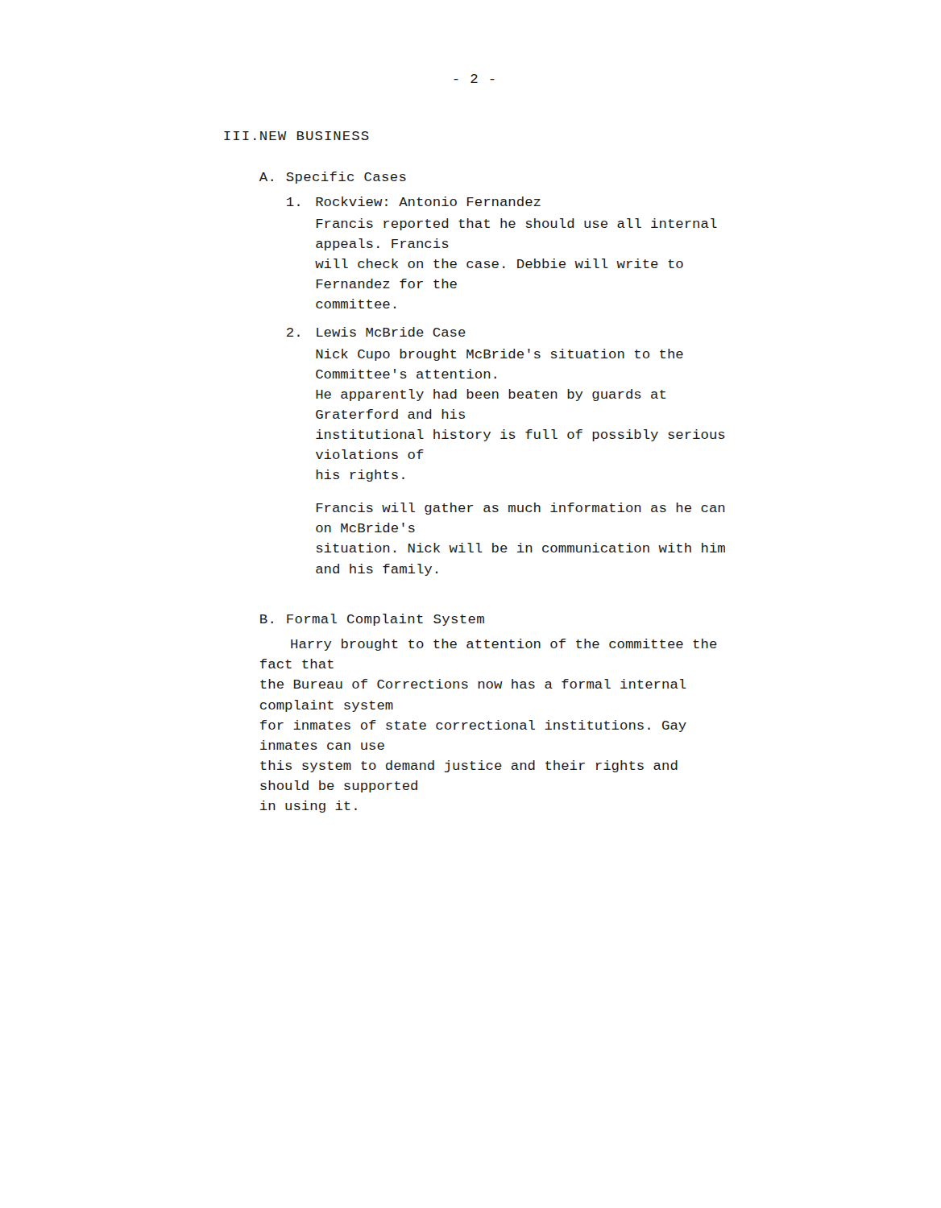- 2 -
III. NEW BUSINESS
A. Specific Cases
1.
Rockview: Antonio Fernandez
Francis reported that he should use all internal appeals. Francis
will check on the case. Debbie will write to Fernandez for the
committee.
2.
Lewis McBride Case
Nick Cupo brought McBride's situation to the Committee's attention.
He apparently had been beaten by guards at Graterford and his
institutional history is full of possibly serious violations of
his rights.
Francis will gather as much information as he can on McBride's
situation. Nick will be in communication with him and his family.
B. Formal Complaint System
Harry brought to the attention of the committee the fact that
the Bureau of Corrections now has a formal internal complaint system
for inmates of state correctional institutions. Gay inmates can use
this system to demand justice and their rights and should be supported
in using it.